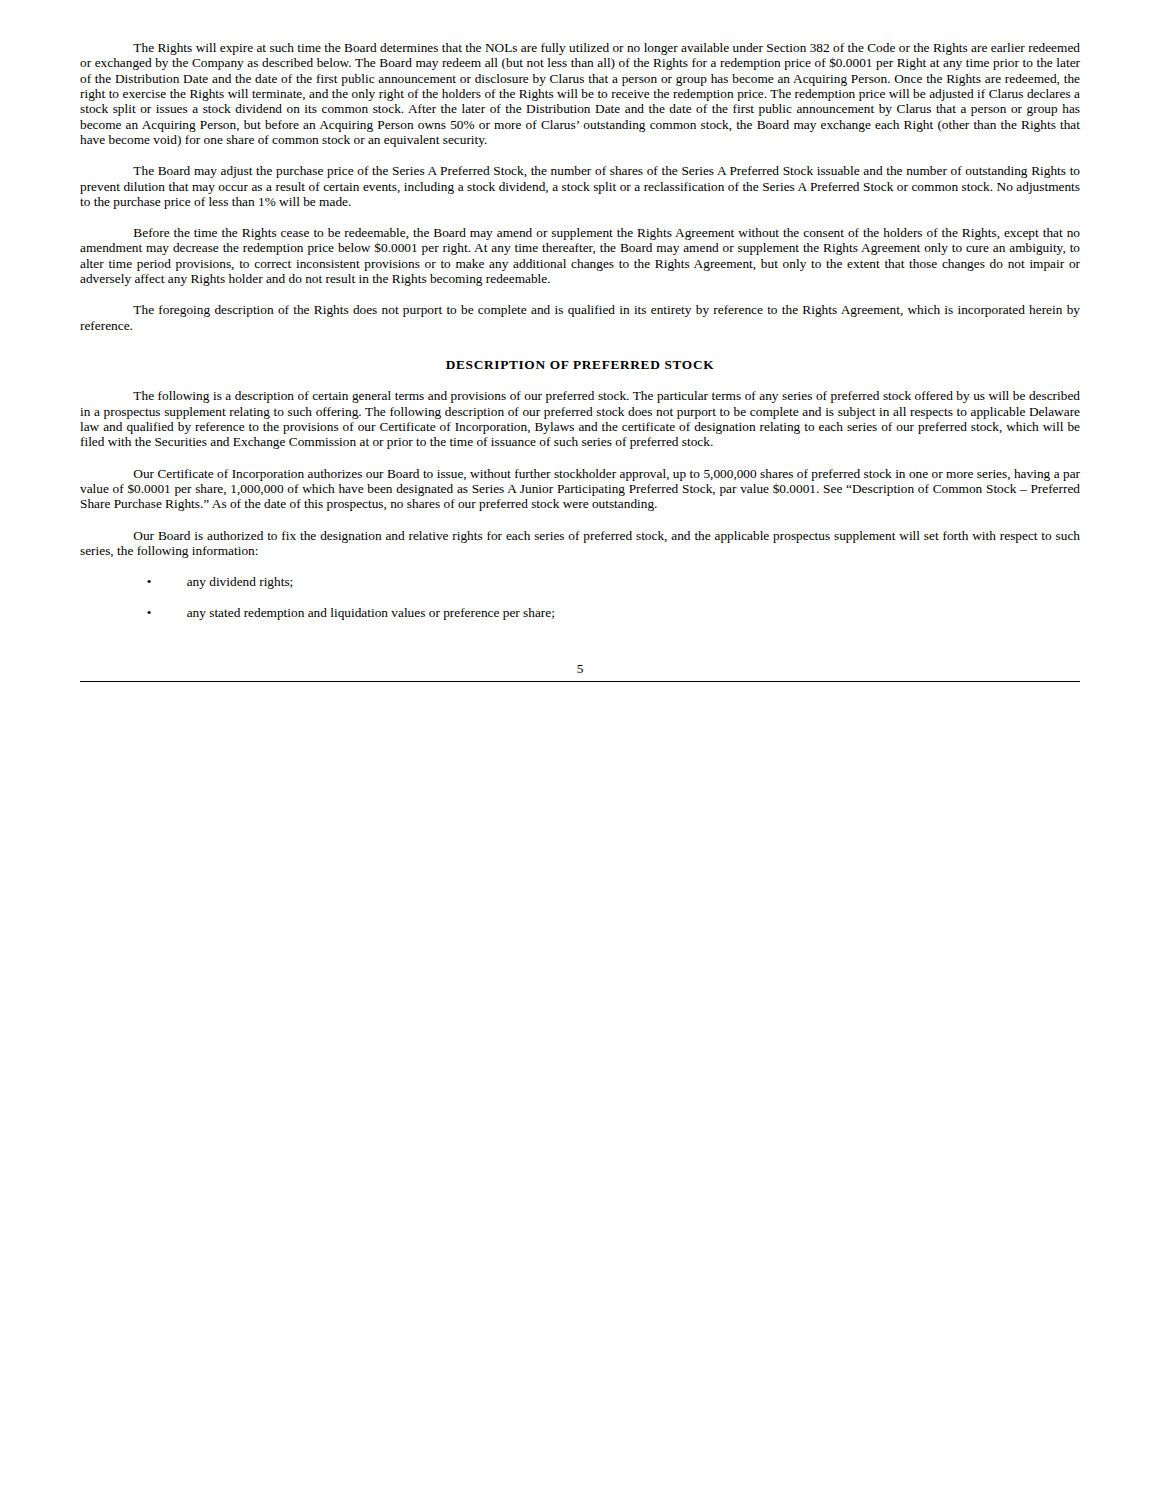The Rights will expire at such time the Board determines that the NOLs are fully utilized or no longer available under Section 382 of the Code or the Rights are earlier redeemed or exchanged by the Company as described below. The Board may redeem all (but not less than all) of the Rights for a redemption price of $0.0001 per Right at any time prior to the later of the Distribution Date and the date of the first public announcement or disclosure by Clarus that a person or group has become an Acquiring Person. Once the Rights are redeemed, the right to exercise the Rights will terminate, and the only right of the holders of the Rights will be to receive the redemption price. The redemption price will be adjusted if Clarus declares a stock split or issues a stock dividend on its common stock. After the later of the Distribution Date and the date of the first public announcement by Clarus that a person or group has become an Acquiring Person, but before an Acquiring Person owns 50% or more of Clarus’ outstanding common stock, the Board may exchange each Right (other than the Rights that have become void) for one share of common stock or an equivalent security.
The Board may adjust the purchase price of the Series A Preferred Stock, the number of shares of the Series A Preferred Stock issuable and the number of outstanding Rights to prevent dilution that may occur as a result of certain events, including a stock dividend, a stock split or a reclassification of the Series A Preferred Stock or common stock. No adjustments to the purchase price of less than 1% will be made.
Before the time the Rights cease to be redeemable, the Board may amend or supplement the Rights Agreement without the consent of the holders of the Rights, except that no amendment may decrease the redemption price below $0.0001 per right. At any time thereafter, the Board may amend or supplement the Rights Agreement only to cure an ambiguity, to alter time period provisions, to correct inconsistent provisions or to make any additional changes to the Rights Agreement, but only to the extent that those changes do not impair or adversely affect any Rights holder and do not result in the Rights becoming redeemable.
The foregoing description of the Rights does not purport to be complete and is qualified in its entirety by reference to the Rights Agreement, which is incorporated herein by reference.
DESCRIPTION OF PREFERRED STOCK
The following is a description of certain general terms and provisions of our preferred stock. The particular terms of any series of preferred stock offered by us will be described in a prospectus supplement relating to such offering. The following description of our preferred stock does not purport to be complete and is subject in all respects to applicable Delaware law and qualified by reference to the provisions of our Certificate of Incorporation, Bylaws and the certificate of designation relating to each series of our preferred stock, which will be filed with the Securities and Exchange Commission at or prior to the time of issuance of such series of preferred stock.
Our Certificate of Incorporation authorizes our Board to issue, without further stockholder approval, up to 5,000,000 shares of preferred stock in one or more series, having a par value of $0.0001 per share, 1,000,000 of which have been designated as Series A Junior Participating Preferred Stock, par value $0.0001. See “Description of Common Stock – Preferred Share Purchase Rights.” As of the date of this prospectus, no shares of our preferred stock were outstanding.
Our Board is authorized to fix the designation and relative rights for each series of preferred stock, and the applicable prospectus supplement will set forth with respect to such series, the following information:
any dividend rights;
any stated redemption and liquidation values or preference per share;
5